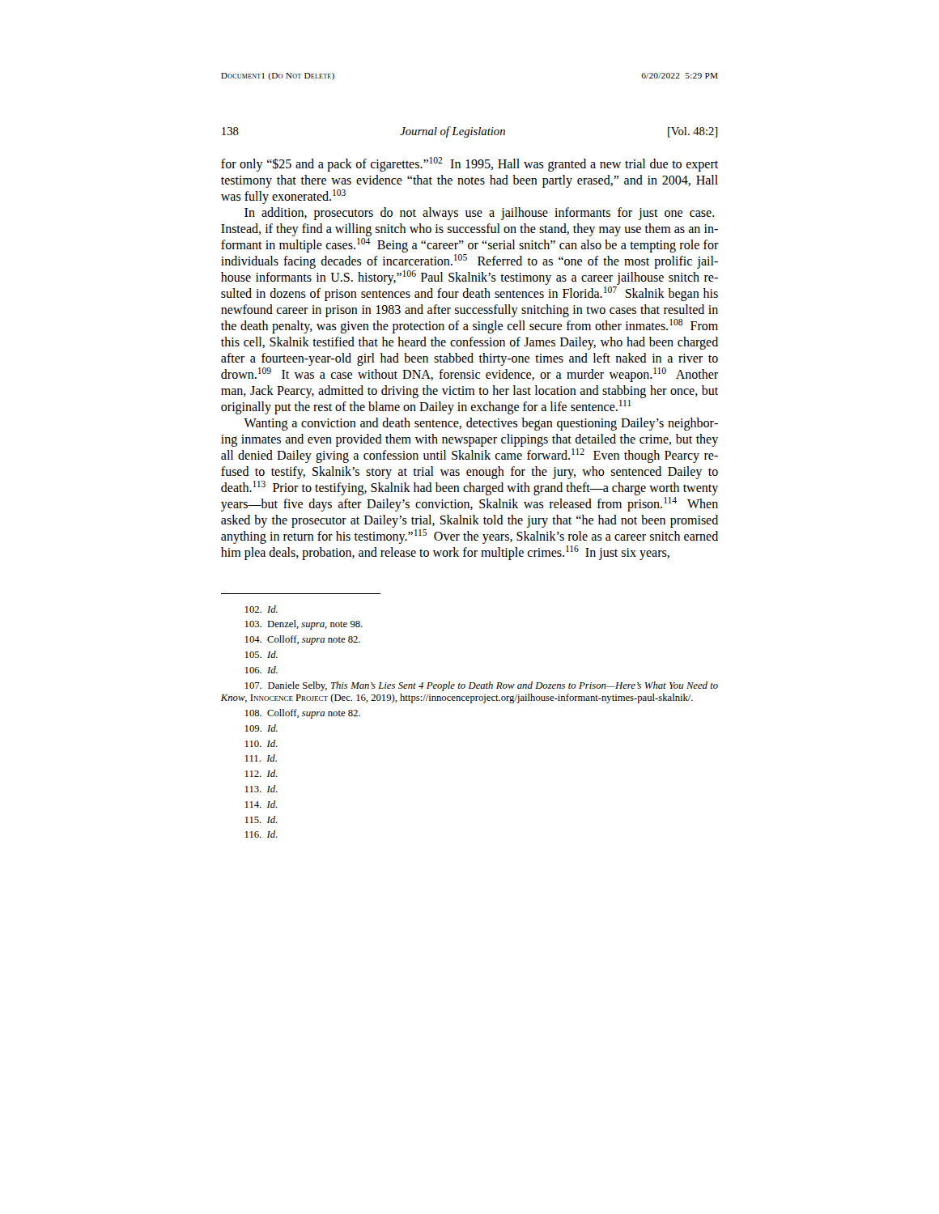Document1 (Do Not Delete)
6/20/2022 5:29 PM
138
Journal of Legislation
[Vol. 48:2]
for only “$25 and a pack of cigarettes.”102 In 1995, Hall was granted a new trial due to expert testimony that there was evidence “that the notes had been partly erased,” and in 2004, Hall was fully exonerated.103
In addition, prosecutors do not always use a jailhouse informants for just one case. Instead, if they find a willing snitch who is successful on the stand, they may use them as an informant in multiple cases.104 Being a “career” or “serial snitch” can also be a tempting role for individuals facing decades of incarceration.105 Referred to as “one of the most prolific jailhouse informants in U.S. history,”106 Paul Skalnik’s testimony as a career jailhouse snitch resulted in dozens of prison sentences and four death sentences in Florida.107 Skalnik began his newfound career in prison in 1983 and after successfully snitching in two cases that resulted in the death penalty, was given the protection of a single cell secure from other inmates.108 From this cell, Skalnik testified that he heard the confession of James Dailey, who had been charged after a fourteen-year-old girl had been stabbed thirty-one times and left naked in a river to drown.109 It was a case without DNA, forensic evidence, or a murder weapon.110 Another man, Jack Pearcy, admitted to driving the victim to her last location and stabbing her once, but originally put the rest of the blame on Dailey in exchange for a life sentence.111
Wanting a conviction and death sentence, detectives began questioning Dailey’s neighboring inmates and even provided them with newspaper clippings that detailed the crime, but they all denied Dailey giving a confession until Skalnik came forward.112 Even though Pearcy refused to testify, Skalnik’s story at trial was enough for the jury, who sentenced Dailey to death.113 Prior to testifying, Skalnik had been charged with grand theft—a charge worth twenty years—but five days after Dailey’s conviction, Skalnik was released from prison.114 When asked by the prosecutor at Dailey’s trial, Skalnik told the jury that “he had not been promised anything in return for his testimony.”115 Over the years, Skalnik’s role as a career snitch earned him plea deals, probation, and release to work for multiple crimes.116 In just six years,
102. Id.
103. Denzel, supra, note 98.
104. Colloff, supra note 82.
105. Id.
106. Id.
107. Daniele Selby, This Man’s Lies Sent 4 People to Death Row and Dozens to Prison—Here’s What You Need to Know, Innocence Project (Dec. 16, 2019), https://innocenceproject.org/jailhouse-informant-nytimes-paul-skalnik/.
108. Colloff, supra note 82.
109. Id.
110. Id.
111. Id.
112. Id.
113. Id.
114. Id.
115. Id.
116. Id.